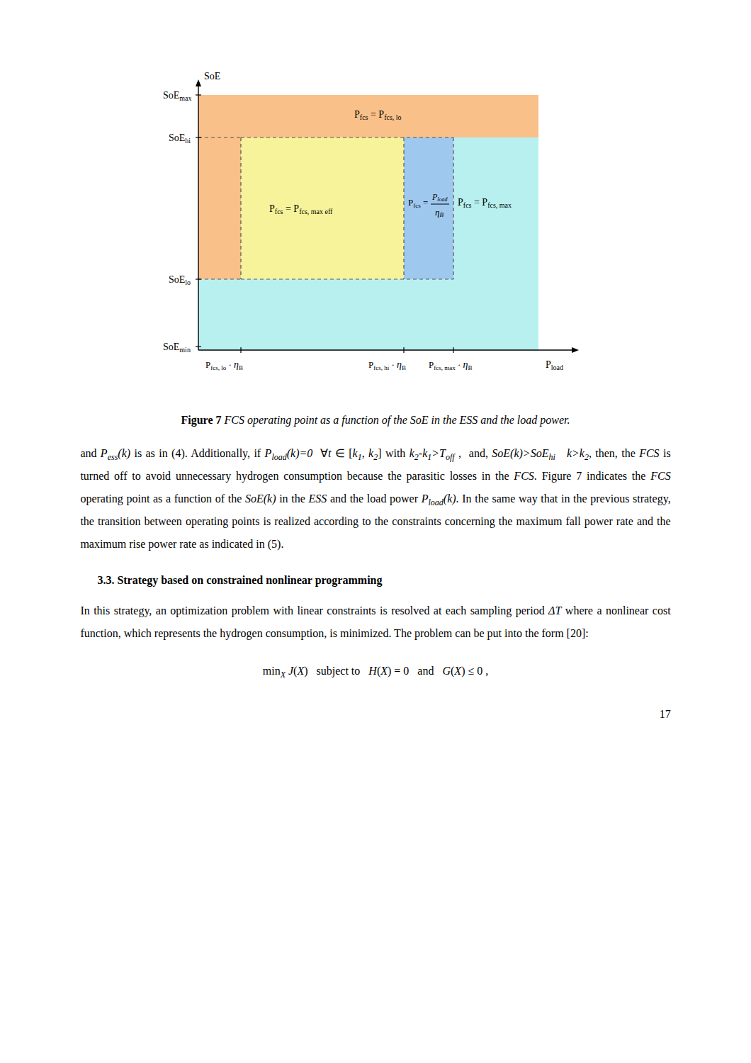SoE SoEmax SoEhi SoElo SoEmin Pfcs, lo · ηB Pfcs, hi · ηB Pfcs, max · ηB Pload Pfcs = Pfcs, lo Pfcs = Pfcs, max eff Pfcs = Pload ηB Pfcs = Pfcs, max
Figure 7 FCS operating point as a function of the SoE in the ESS and the load power.
and Pess(k) is as in (4). Additionally, if Pload(k)=0 ∀t ∈ [k1, k2] with k2-k1>Toff , and, SoE(k)>SoEhi k>k2, then, the FCS is turned off to avoid unnecessary hydrogen consumption because the parasitic losses in the FCS. Figure 7 indicates the FCS operating point as a function of the SoE(k) in the ESS and the load power Pload(k). In the same way that in the previous strategy, the transition between operating points is realized according to the constraints concerning the maximum fall power rate and the maximum rise power rate as indicated in (5).
3.3. Strategy based on constrained nonlinear programming
In this strategy, an optimization problem with linear constraints is resolved at each sampling period ΔT where a nonlinear cost function, which represents the hydrogen consumption, is minimized. The problem can be put into the form [20]:
minX J(X) subject to H(X) = 0 and G(X) ≤ 0 ,
17